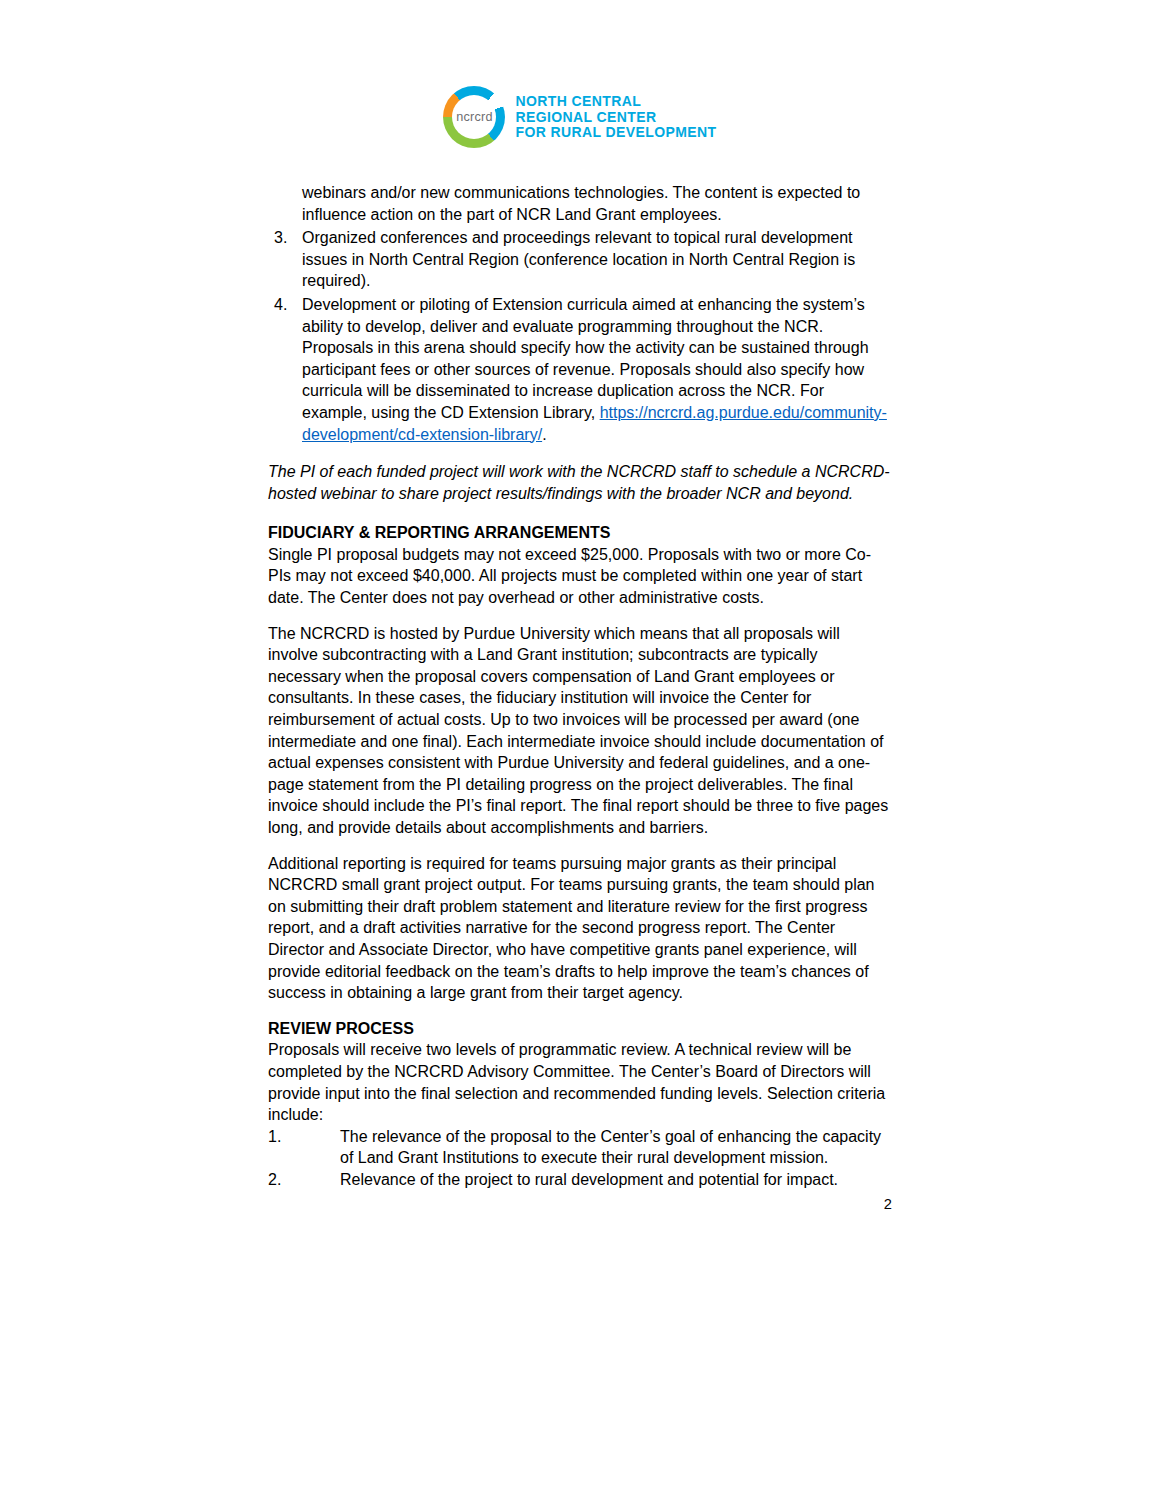NORTH CENTRAL
REGIONAL CENTER
FOR RURAL DEVELOPMENT
webinars and/or new communications technologies. The content is expected to influence action on the part of NCR Land Grant employees.
Organized conferences and proceedings relevant to topical rural development issues in North Central Region (conference location in North Central Region is required).
Development or piloting of Extension curricula aimed at enhancing the system’s ability to develop, deliver and evaluate programming throughout the NCR. Proposals in this arena should specify how the activity can be sustained through participant fees or other sources of revenue. Proposals should also specify how curricula will be disseminated to increase duplication across the NCR. For example, using the CD Extension Library, https://ncrcrd.ag.purdue.edu/community-development/cd-extension-library/.
The PI of each funded project will work with the NCRCRD staff to schedule a NCRCRD- hosted webinar to share project results/findings with the broader NCR and beyond.
FIDUCIARY & REPORTING ARRANGEMENTS
Single PI proposal budgets may not exceed $25,000. Proposals with two or more Co-PIs may not exceed $40,000. All projects must be completed within one year of start date. The Center does not pay overhead or other administrative costs.
The NCRCRD is hosted by Purdue University which means that all proposals will involve subcontracting with a Land Grant institution; subcontracts are typically necessary when the proposal covers compensation of Land Grant employees or consultants. In these cases, the fiduciary institution will invoice the Center for reimbursement of actual costs. Up to two invoices will be processed per award (one intermediate and one final). Each intermediate invoice should include documentation of actual expenses consistent with Purdue University and federal guidelines, and a one-page statement from the PI detailing progress on the project deliverables. The final invoice should include the PI’s final report. The final report should be three to five pages long, and provide details about accomplishments and barriers.
Additional reporting is required for teams pursuing major grants as their principal NCRCRD small grant project output. For teams pursuing grants, the team should plan on submitting their draft problem statement and literature review for the first progress report, and a draft activities narrative for the second progress report. The Center Director and Associate Director, who have competitive grants panel experience, will provide editorial feedback on the team’s drafts to help improve the team’s chances of success in obtaining a large grant from their target agency.
REVIEW PROCESS
Proposals will receive two levels of programmatic review. A technical review will be completed by the NCRCRD Advisory Committee. The Center’s Board of Directors will provide input into the final selection and recommended funding levels. Selection criteria include:
The relevance of the proposal to the Center’s goal of enhancing the capacity of Land Grant Institutions to execute their rural development mission.
Relevance of the project to rural development and potential for impact.
2